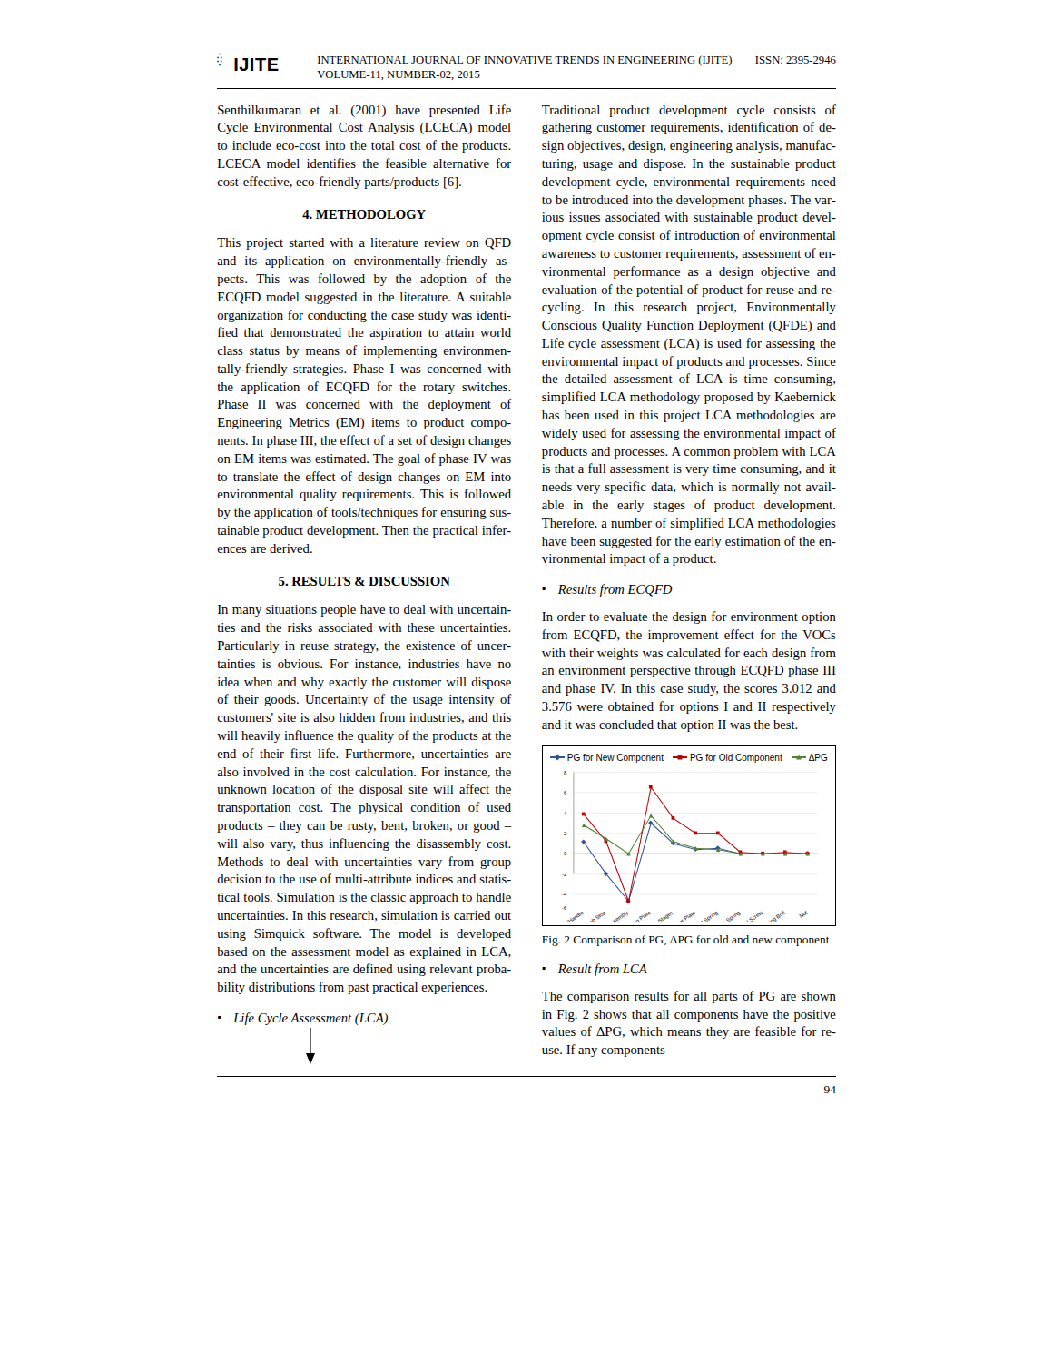| ∴ ∵ IJITE | INTERNATIONAL JOURNAL OF INNOVATIVE TRENDS IN ENGINEERING (IJITE) VOLUME-11, NUMBER-02, 2015 | ISSN: 2395-2946 |
Senthilkumaran et al. (2001) have presented Life Cycle Environmental Cost Analysis (LCECA) model to include eco-cost into the total cost of the products. LCECA model identifies the feasible alternative for cost-effective, eco-friendly parts/products [6].
4. METHODOLOGY
This project started with a literature review on QFD and its application on environmentally-friendly aspects. This was followed by the adoption of the ECQFD model suggested in the literature. A suitable organization for conducting the case study was identified that demonstrated the aspiration to attain world class status by means of implementing environmentally-friendly strategies. Phase I was concerned with the application of ECQFD for the rotary switches. Phase II was concerned with the deployment of Engineering Metrics (EM) items to product components. In phase III, the effect of a set of design changes on EM items was estimated. The goal of phase IV was to translate the effect of design changes on EM into environmental quality requirements. This is followed by the application of tools/techniques for ensuring sustainable product development. Then the practical inferences are derived.
5. RESULTS & DISCUSSION
In many situations people have to deal with uncertainties and the risks associated with these uncertainties. Particularly in reuse strategy, the existence of uncertainties is obvious. For instance, industries have no idea when and why exactly the customer will dispose of their goods. Uncertainty of the usage intensity of customers' site is also hidden from industries, and this will heavily influence the quality of the products at the end of their first life. Furthermore, uncertainties are also involved in the cost calculation. For instance, the unknown location of the disposal site will affect the transportation cost. The physical condition of used products – they can be rusty, bent, broken, or good – will also vary, thus influencing the disassembly cost. Methods to deal with uncertainties vary from group decision to the use of multi-attribute indices and statistical tools. Simulation is the classic approach to handle uncertainties. In this research, simulation is carried out using Simquick software. The model is developed based on the assessment model as explained in LCA, and the uncertainties are defined using relevant probability distributions from past practical experiences.
Life Cycle Assessment (LCA)
Traditional product development cycle consists of gathering customer requirements, identification of design objectives, design, engineering analysis, manufacturing, usage and dispose. In the sustainable product development cycle, environmental requirements need to be introduced into the development phases. The various issues associated with sustainable product development cycle consist of introduction of environmental awareness to customer requirements, assessment of environmental performance as a design objective and evaluation of the potential of product for reuse and recycling. In this research project, Environmentally Conscious Quality Function Deployment (QFDE) and Life cycle assessment (LCA) is used for assessing the environmental impact of products and processes. Since the detailed assessment of LCA is time consuming, simplified LCA methodology proposed by Kaebernick has been used in this project LCA methodologies are widely used for assessing the environmental impact of products and processes. A common problem with LCA is that a full assessment is very time consuming, and it needs very specific data, which is normally not available in the early stages of product development. Therefore, a number of simplified LCA methodologies have been suggested for the early estimation of the environmental impact of a product.
Results from ECQFD
In order to evaluate the design for environment option from ECQFD, the improvement effect for the VOCs with their weights was calculated for each design from an environment perspective through ECQFD phase III and phase IV. In this case study, the scores 3.012 and 3.576 were obtained for options I and II respectively and it was concluded that option II was the best.
PG for New Component PG for Old Component ΔPG
8 6 4 2 0 -2 -4 -6 Knob/Handle Knob Stop Front Assembly Mounting Plate Contact Stages Cover Plate Contact Spring Latching Spring Terminal Screw Clamping Bolt Nut
Fig. 2 Comparison of PG, ΔPG for old and new component
Result from LCA
The comparison results for all parts of PG are shown in Fig. 2 shows that all components have the positive values of ΔPG, which means they are feasible for re-use. If any components
94